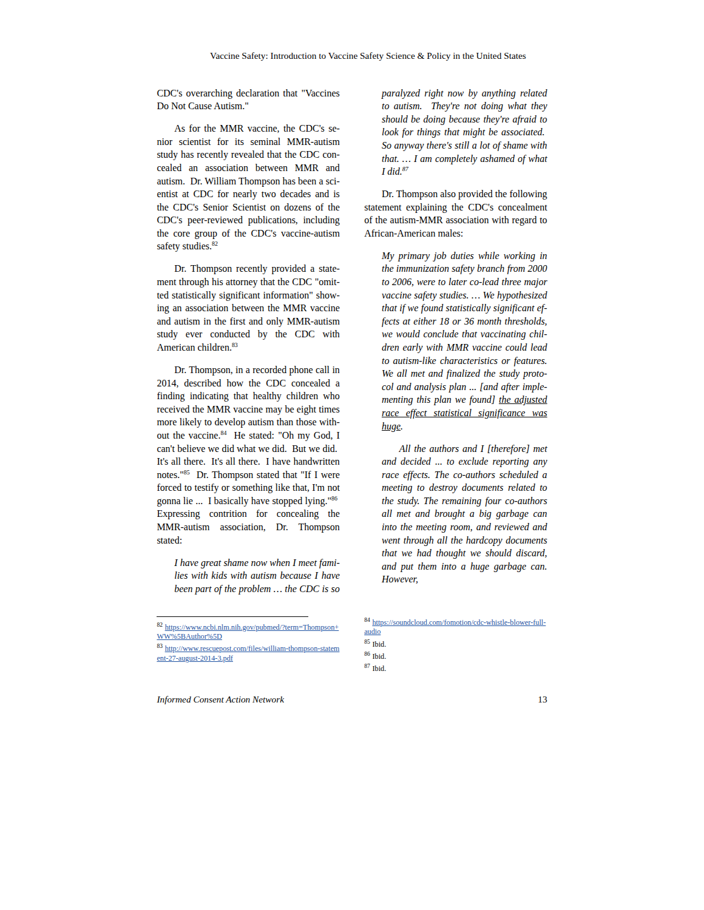Vaccine Safety: Introduction to Vaccine Safety Science & Policy in the United States
CDC's overarching declaration that "Vaccines Do Not Cause Autism."
As for the MMR vaccine, the CDC's senior scientist for its seminal MMR-autism study has recently revealed that the CDC concealed an association between MMR and autism. Dr. William Thompson has been a scientist at CDC for nearly two decades and is the CDC's Senior Scientist on dozens of the CDC's peer-reviewed publications, including the core group of the CDC's vaccine-autism safety studies.82
Dr. Thompson recently provided a statement through his attorney that the CDC "omitted statistically significant information" showing an association between the MMR vaccine and autism in the first and only MMR-autism study ever conducted by the CDC with American children.83
Dr. Thompson, in a recorded phone call in 2014, described how the CDC concealed a finding indicating that healthy children who received the MMR vaccine may be eight times more likely to develop autism than those without the vaccine.84 He stated: "Oh my God, I can't believe we did what we did. But we did. It's all there. It's all there. I have handwritten notes."85 Dr. Thompson stated that "If I were forced to testify or something like that, I'm not gonna lie ... I basically have stopped lying."86 Expressing contrition for concealing the MMR-autism association, Dr. Thompson stated:
I have great shame now when I meet families with kids with autism because I have been part of the problem … the CDC is so paralyzed right now by anything related to autism. They're not doing what they should be doing because they're afraid to look for things that might be associated. So anyway there's still a lot of shame with that. … I am completely ashamed of what I did.87
Dr. Thompson also provided the following statement explaining the CDC's concealment of the autism-MMR association with regard to African-American males:
My primary job duties while working in the immunization safety branch from 2000 to 2006, were to later co-lead three major vaccine safety studies. … We hypothesized that if we found statistically significant effects at either 18 or 36 month thresholds, we would conclude that vaccinating children early with MMR vaccine could lead to autism-like characteristics or features. We all met and finalized the study protocol and analysis plan ... [and after implementing this plan we found] the adjusted race effect statistical significance was huge.
All the authors and I [therefore] met and decided ... to exclude reporting any race effects. The co-authors scheduled a meeting to destroy documents related to the study. The remaining four co-authors all met and brought a big garbage can into the meeting room, and reviewed and went through all the hardcopy documents that we had thought we should discard, and put them into a huge garbage can. However,
82 https://www.ncbi.nlm.nih.gov/pubmed/?term=Thompson+WW%5BAuthor%5D
83 http://www.rescuepost.com/files/william-thompson-statement-27-august-2014-3.pdf
84 https://soundcloud.com/fomotion/cdc-whistle-blower-full-audio
85 Ibid.
86 Ibid.
87 Ibid.
Informed Consent Action Network
13